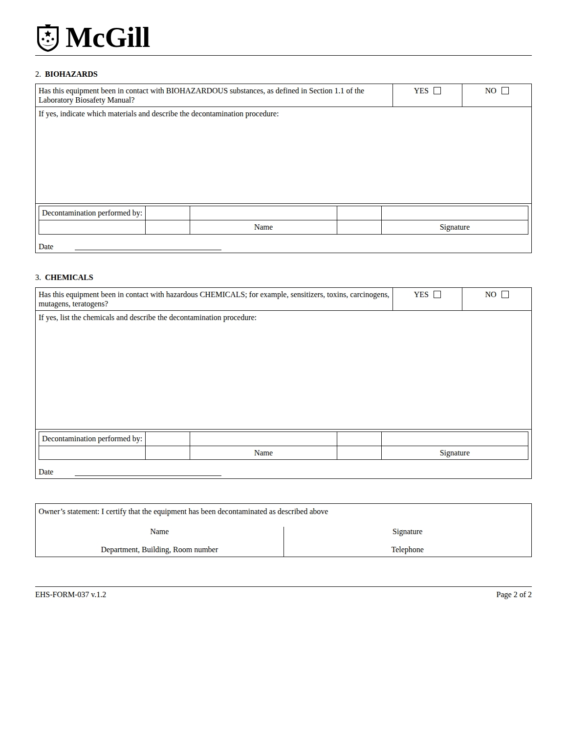McGill
2. BIOHAZARDS
| Has this equipment been in contact with BIOHAZARDOUS substances, as defined in Section 1.1 of the Laboratory Biosafety Manual? | YES | NO |
| If yes, indicate which materials and describe the decontamination procedure: |
| / Decontamination performed by: / / / / / / / / Name / / Signature / Date |
3. CHEMICALS
| Has this equipment been in contact with hazardous CHEMICALS; for example, sensitizers, toxins, carcinogens, mutagens, teratogens? | YES | NO |
| If yes, list the chemicals and describe the decontamination procedure: |
| / Decontamination performed by: / / / / / / / / Name / / Signature / Date |
| Owner’s statement: I certify that the equipment has been decontaminated as described above |
| Name | Signature |
| Department, Building, Room number | Telephone |
EHS-FORM-037 v.1.2
Page 2 of 2